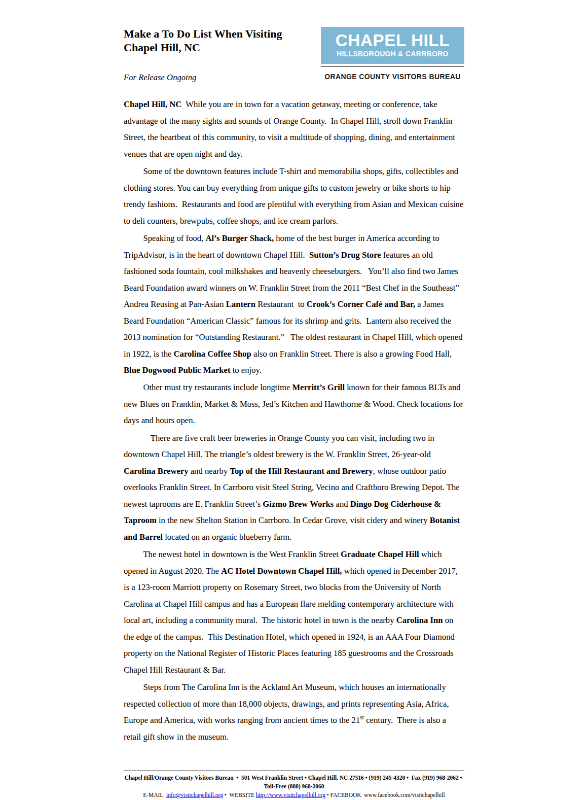CHAPEL HILL HILLSBOROUGH & CARRBORO
ORANGE COUNTY VISITORS BUREAU
Make a To Do List When Visiting
Chapel Hill, NC
For Release Ongoing
Chapel Hill, NC While you are in town for a vacation getaway, meeting or conference, take advantage of the many sights and sounds of Orange County. In Chapel Hill, stroll down Franklin Street, the heartbeat of this community, to visit a multitude of shopping, dining, and entertainment venues that are open night and day.
Some of the downtown features include T-shirt and memorabilia shops, gifts, collectibles and clothing stores. You can buy everything from unique gifts to custom jewelry or bike shorts to hip trendy fashions. Restaurants and food are plentiful with everything from Asian and Mexican cuisine to deli counters, brewpubs, coffee shops, and ice cream parlors.
Speaking of food, Al’s Burger Shack, home of the best burger in America according to TripAdvisor, is in the heart of downtown Chapel Hill. Sutton’s Drug Store features an old fashioned soda fountain, cool milkshakes and heavenly cheeseburgers. You’ll also find two James Beard Foundation award winners on W. Franklin Street from the 2011 “Best Chef in the Southeast” Andrea Reusing at Pan-Asian Lantern Restaurant to Crook’s Corner Café and Bar, a James Beard Foundation “American Classic” famous for its shrimp and grits. Lantern also received the 2013 nomination for “Outstanding Restaurant.” The oldest restaurant in Chapel Hill, which opened in 1922, is the Carolina Coffee Shop also on Franklin Street. There is also a growing Food Hall, Blue Dogwood Public Market to enjoy.
Other must try restaurants include longtime Merritt’s Grill known for their famous BLTs and new Blues on Franklin, Market & Moss, Jed’s Kitchen and Hawthorne & Wood. Check locations for days and hours open.
There are five craft beer breweries in Orange County you can visit, including two in downtown Chapel Hill. The triangle’s oldest brewery is the W. Franklin Street, 26-year-old Carolina Brewery and nearby Top of the Hill Restaurant and Brewery, whose outdoor patio overlooks Franklin Street. In Carrboro visit Steel String, Vecino and Craftboro Brewing Depot. The newest taprooms are E. Franklin Street’s Gizmo Brew Works and Dingo Dog Ciderhouse & Taproom in the new Shelton Station in Carrboro. In Cedar Grove, visit cidery and winery Botanist and Barrel located on an organic blueberry farm.
The newest hotel in downtown is the West Franklin Street Graduate Chapel Hill which opened in August 2020. The AC Hotel Downtown Chapel Hill, which opened in December 2017, is a 123-room Marriott property on Rosemary Street, two blocks from the University of North Carolina at Chapel Hill campus and has a European flare melding contemporary architecture with local art, including a community mural. The historic hotel in town is the nearby Carolina Inn on the edge of the campus. This Destination Hotel, which opened in 1924, is an AAA Four Diamond property on the National Register of Historic Places featuring 185 guestrooms and the Crossroads Chapel Hill Restaurant & Bar.
Steps from The Carolina Inn is the Ackland Art Museum, which houses an internationally respected collection of more than 18,000 objects, drawings, and prints representing Asia, Africa, Europe and America, with works ranging from ancient times to the 21st century. There is also a retail gift show in the museum.
Chapel Hill/Orange County Visitors Bureau • 501 West Franklin Street • Chapel Hill, NC 27516 • (919) 245-4320 • Fax (919) 968-2062 • Toll-Free (888) 968-2060
E-MAIL info@visitchapelhill.org • WEBSITE http://www.visitchapelhill.org • FACEBOOK www.facebook.com/visitchapelhill